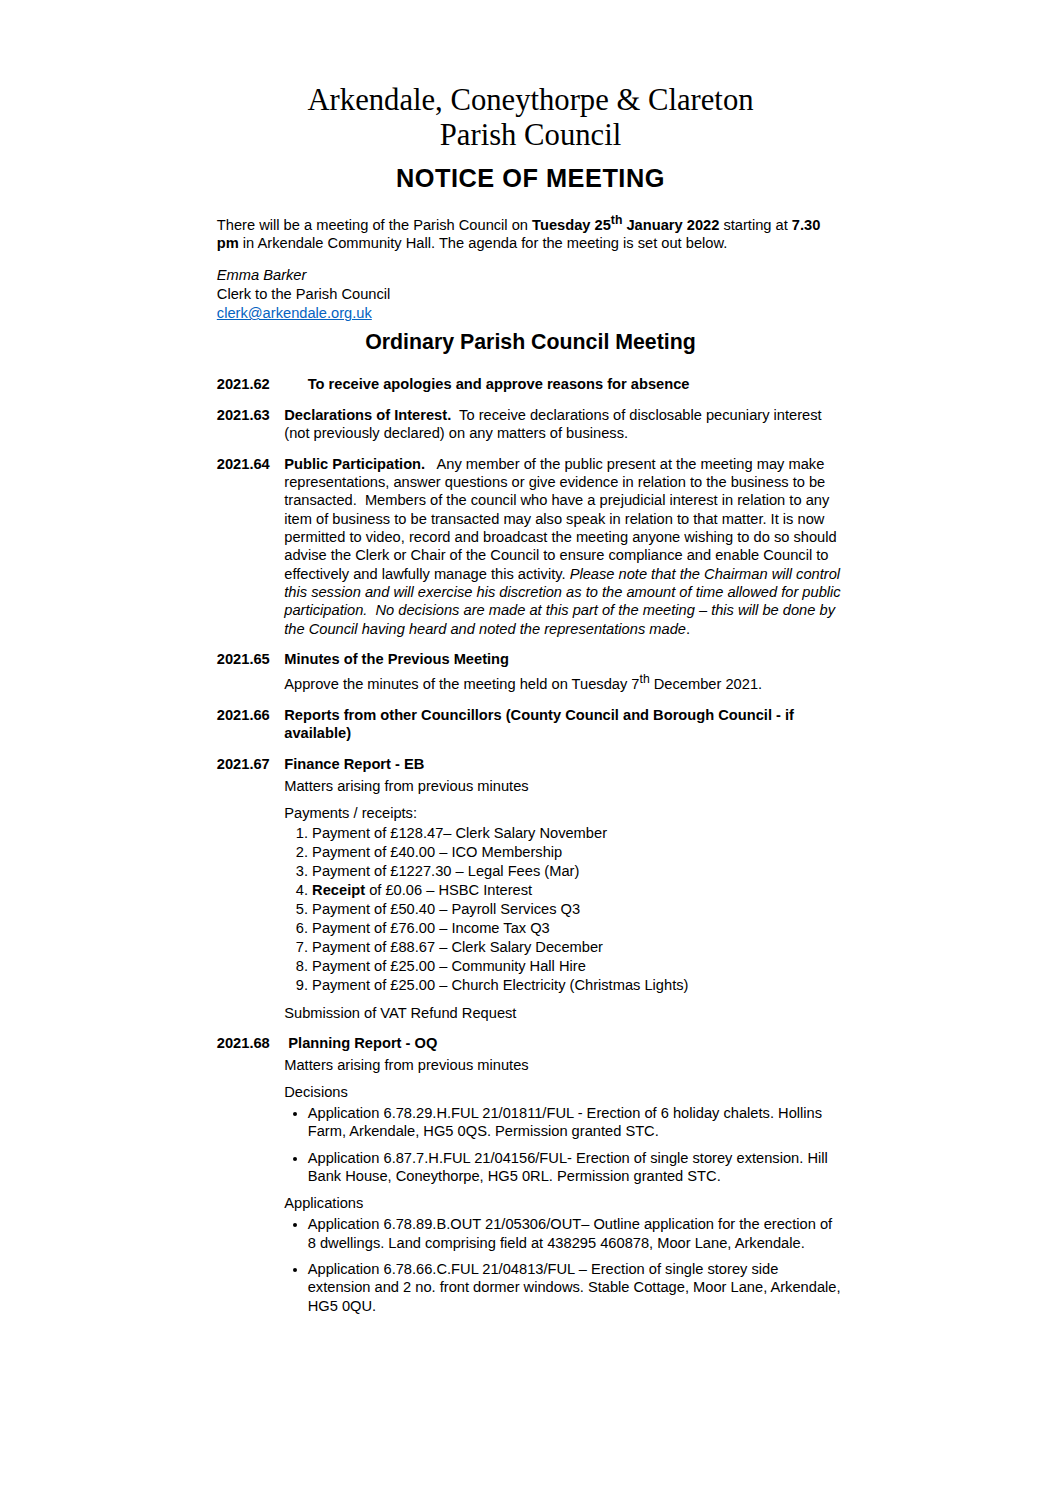Arkendale, Coneythorpe & ClaretonParish Council
NOTICE OF MEETING
There will be a meeting of the Parish Council on Tuesday 25th January 2022 starting at 7.30 pm in Arkendale Community Hall. The agenda for the meeting is set out below.
Emma Barker
Clerk to the Parish Council
clerk@arkendale.org.uk
Ordinary Parish Council Meeting
| 2021.62 | To receive apologies and approve reasons for absence |
| 2021.63 | Declarations of Interest. To receive declarations of disclosable pecuniary interest (not previously declared) on any matters of business. |
| 2021.64 | Public Participation. Any member of the public present at the meeting may make representations, answer questions or give evidence in relation to the business to be transacted. Members of the council who have a prejudicial interest in relation to any item of business to be transacted may also speak in relation to that matter. It is now permitted to video, record and broadcast the meeting anyone wishing to do so should advise the Clerk or Chair of the Council to ensure compliance and enable Council to effectively and lawfully manage this activity. Please note that the Chairman will control this session and will exercise his discretion as to the amount of time allowed for public participation. No decisions are made at this part of the meeting – this will be done by the Council having heard and noted the representations made . |
| 2021.65 | Minutes of the Previous Meeting Approve the minutes of the meeting held on Tuesday 7 th December 2021. |
| 2021.66 | Reports from other Councillors (County Council and Borough Council - if available) |
| 2021.67 | Finance Report - EB Matters arising from previous minutes Payments / receipts: Payment of £128.47– Clerk Salary November Payment of £40.00 – ICO Membership Payment of £1227.30 – Legal Fees (Mar) Receipt of £0.06 – HSBC Interest Payment of £50.40 – Payroll Services Q3 Payment of £76.00 – Income Tax Q3 Payment of £88.67 – Clerk Salary December Payment of £25.00 – Community Hall Hire Payment of £25.00 – Church Electricity (Christmas Lights) Submission of VAT Refund Request |
| 2021.68 | Planning Report - OQ Matters arising from previous minutes Decisions Application 6.78.29.H.FUL 21/01811/FUL - Erection of 6 holiday chalets. Hollins Farm, Arkendale, HG5 0QS. Permission granted STC. Application 6.87.7.H.FUL 21/04156/FUL- Erection of single storey extension. Hill Bank House, Coneythorpe, HG5 0RL. Permission granted STC. Applications Application 6.78.89.B.OUT 21/05306/OUT– Outline application for the erection of 8 dwellings. Land comprising field at 438295 460878, Moor Lane, Arkendale. Application 6.78.66.C.FUL 21/04813/FUL – Erection of single storey side extension and 2 no. front dormer windows. Stable Cottage, Moor Lane, Arkendale, HG5 0QU. |